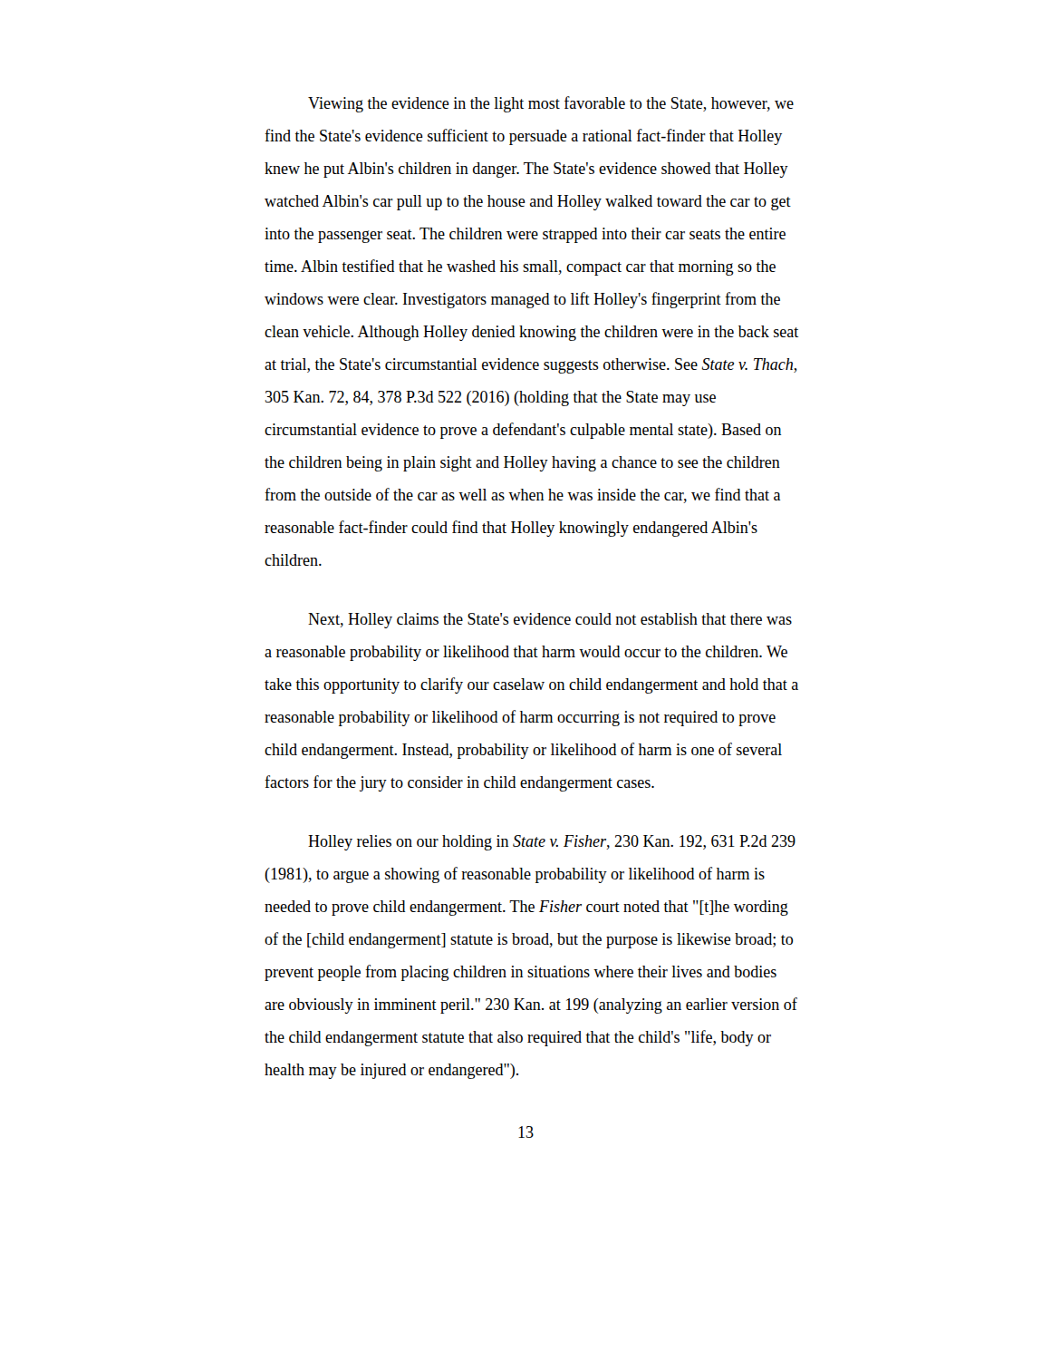Viewing the evidence in the light most favorable to the State, however, we find the State's evidence sufficient to persuade a rational fact-finder that Holley knew he put Albin's children in danger. The State's evidence showed that Holley watched Albin's car pull up to the house and Holley walked toward the car to get into the passenger seat. The children were strapped into their car seats the entire time. Albin testified that he washed his small, compact car that morning so the windows were clear. Investigators managed to lift Holley's fingerprint from the clean vehicle. Although Holley denied knowing the children were in the back seat at trial, the State's circumstantial evidence suggests otherwise. See State v. Thach, 305 Kan. 72, 84, 378 P.3d 522 (2016) (holding that the State may use circumstantial evidence to prove a defendant's culpable mental state). Based on the children being in plain sight and Holley having a chance to see the children from the outside of the car as well as when he was inside the car, we find that a reasonable fact-finder could find that Holley knowingly endangered Albin's children.
Next, Holley claims the State's evidence could not establish that there was a reasonable probability or likelihood that harm would occur to the children. We take this opportunity to clarify our caselaw on child endangerment and hold that a reasonable probability or likelihood of harm occurring is not required to prove child endangerment. Instead, probability or likelihood of harm is one of several factors for the jury to consider in child endangerment cases.
Holley relies on our holding in State v. Fisher, 230 Kan. 192, 631 P.2d 239 (1981), to argue a showing of reasonable probability or likelihood of harm is needed to prove child endangerment. The Fisher court noted that "[t]he wording of the [child endangerment] statute is broad, but the purpose is likewise broad; to prevent people from placing children in situations where their lives and bodies are obviously in imminent peril." 230 Kan. at 199 (analyzing an earlier version of the child endangerment statute that also required that the child's "life, body or health may be injured or endangered").
13